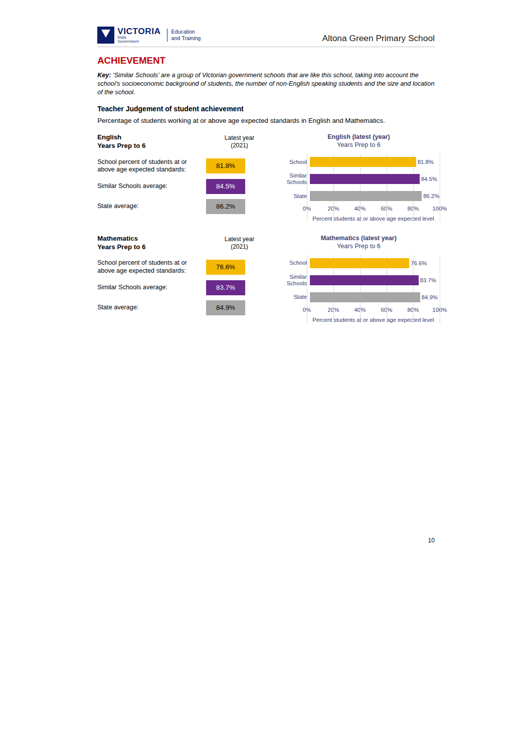VICTORIA
State
Government
Education
and Training
Altona Green Primary School
ACHIEVEMENT
Key: ‘Similar Schools’ are a group of Victorian government schools that are like this school, taking into account the school’s socioeconomic background of students, the number of non-English speaking students and the size and location of the school.
Teacher Judgement of student achievement
Percentage of students working at or above age expected standards in English and Mathematics.
| English Years Prep to 6 | Latest year (2021) |
| School percent of students at or above age expected standards: | 81.8% |
| Similar Schools average: | 84.5% |
| State average: | 86.2% |
English (latest (year) Years Prep to 6
School
81.8%
Similar
Schools
84.5%
State
86.2%
0% 20% 40% 60% 80% 100%
Percent students at or above age expected level
| Mathematics Years Prep to 6 | Latest year (2021) |
| School percent of students at or above age expected standards: | 76.6% |
| Similar Schools average: | 83.7% |
| State average: | 84.9% |
Mathematics (latest year) Years Prep to 6
School
76.6%
Similar
Schools
83.7%
State
84.9%
0% 20% 40% 60% 80% 100%
Percent students at or above age expected level
10